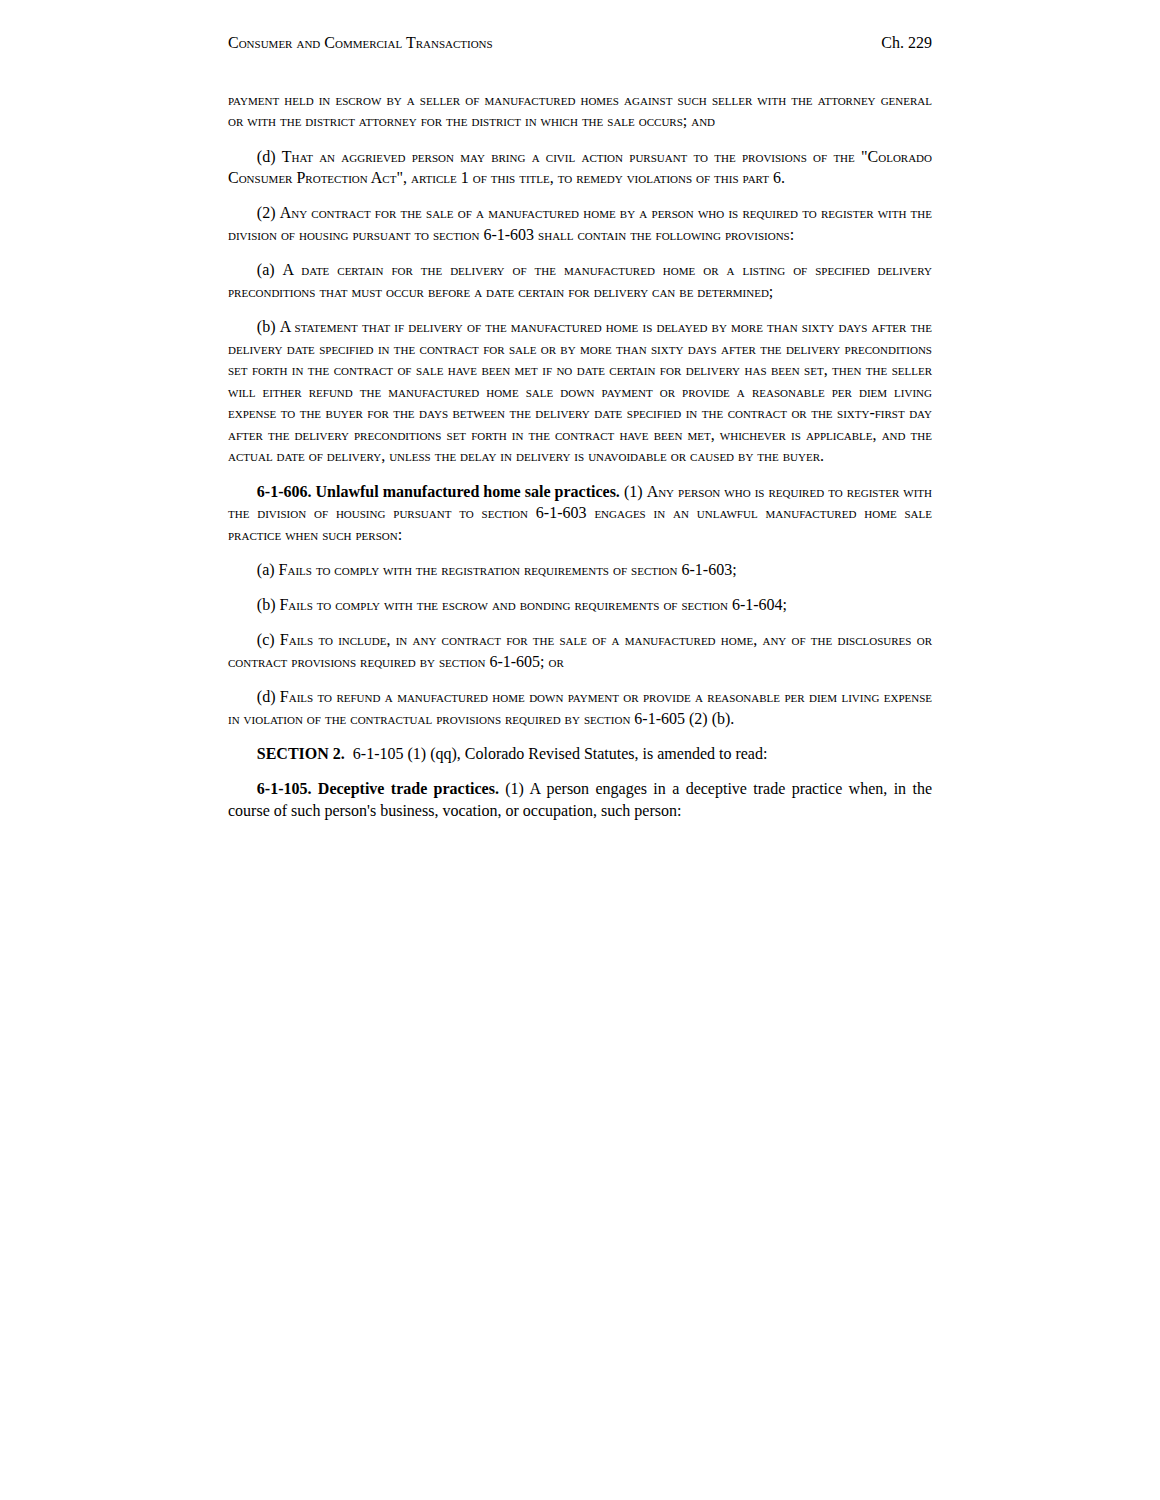Consumer and Commercial Transactions Ch. 229
payment held in escrow by a seller of manufactured homes against such seller with the attorney general or with the district attorney for the district in which the sale occurs; and
(d) That an aggrieved person may bring a civil action pursuant to the provisions of the "Colorado Consumer Protection Act", article 1 of this title, to remedy violations of this part 6.
(2) Any contract for the sale of a manufactured home by a person who is required to register with the division of housing pursuant to section 6-1-603 shall contain the following provisions:
(a) A date certain for the delivery of the manufactured home or a listing of specified delivery preconditions that must occur before a date certain for delivery can be determined;
(b) A statement that if delivery of the manufactured home is delayed by more than sixty days after the delivery date specified in the contract for sale or by more than sixty days after the delivery preconditions set forth in the contract of sale have been met if no date certain for delivery has been set, then the seller will either refund the manufactured home sale down payment or provide a reasonable per diem living expense to the buyer for the days between the delivery date specified in the contract or the sixty-first day after the delivery preconditions set forth in the contract have been met, whichever is applicable, and the actual date of delivery, unless the delay in delivery is unavoidable or caused by the buyer.
6-1-606. Unlawful manufactured home sale practices. (1) Any person who is required to register with the division of housing pursuant to section 6-1-603 engages in an unlawful manufactured home sale practice when such person:
(a) Fails to comply with the registration requirements of section 6-1-603;
(b) Fails to comply with the escrow and bonding requirements of section 6-1-604;
(c) Fails to include, in any contract for the sale of a manufactured home, any of the disclosures or contract provisions required by section 6-1-605; or
(d) Fails to refund a manufactured home down payment or provide a reasonable per diem living expense in violation of the contractual provisions required by section 6-1-605 (2) (b).
SECTION 2. 6-1-105 (1) (qq), Colorado Revised Statutes, is amended to read:
6-1-105. Deceptive trade practices. (1) A person engages in a deceptive trade practice when, in the course of such person's business, vocation, or occupation, such person: